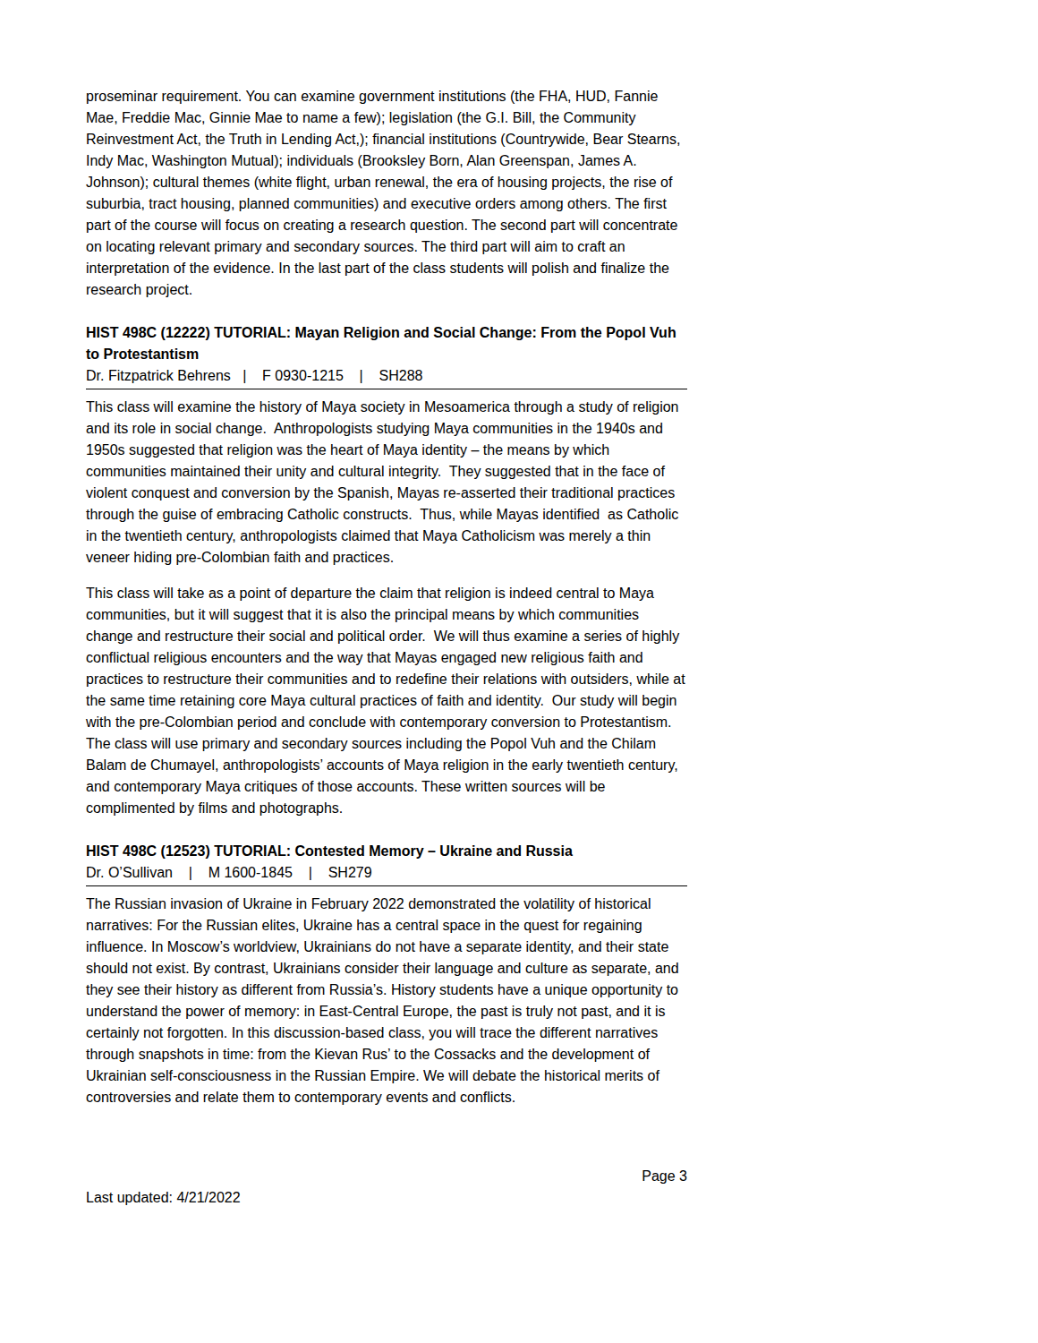proseminar requirement. You can examine government institutions (the FHA, HUD, Fannie Mae, Freddie Mac, Ginnie Mae to name a few); legislation (the G.I. Bill, the Community Reinvestment Act, the Truth in Lending Act,); financial institutions (Countrywide, Bear Stearns, Indy Mac, Washington Mutual); individuals (Brooksley Born, Alan Greenspan, James A. Johnson); cultural themes (white flight, urban renewal, the era of housing projects, the rise of suburbia, tract housing, planned communities) and executive orders among others. The first part of the course will focus on creating a research question. The second part will concentrate on locating relevant primary and secondary sources. The third part will aim to craft an interpretation of the evidence. In the last part of the class students will polish and finalize the research project.
HIST 498C (12222) TUTORIAL: Mayan Religion and Social Change: From the Popol Vuh to Protestantism
Dr. Fitzpatrick Behrens | F 0930-1215 | SH288
This class will examine the history of Maya society in Mesoamerica through a study of religion and its role in social change. Anthropologists studying Maya communities in the 1940s and 1950s suggested that religion was the heart of Maya identity – the means by which communities maintained their unity and cultural integrity. They suggested that in the face of violent conquest and conversion by the Spanish, Mayas re-asserted their traditional practices through the guise of embracing Catholic constructs. Thus, while Mayas identified as Catholic in the twentieth century, anthropologists claimed that Maya Catholicism was merely a thin veneer hiding pre-Colombian faith and practices.
This class will take as a point of departure the claim that religion is indeed central to Maya communities, but it will suggest that it is also the principal means by which communities change and restructure their social and political order. We will thus examine a series of highly conflictual religious encounters and the way that Mayas engaged new religious faith and practices to restructure their communities and to redefine their relations with outsiders, while at the same time retaining core Maya cultural practices of faith and identity. Our study will begin with the pre-Colombian period and conclude with contemporary conversion to Protestantism. The class will use primary and secondary sources including the Popol Vuh and the Chilam Balam de Chumayel, anthropologists’ accounts of Maya religion in the early twentieth century, and contemporary Maya critiques of those accounts. These written sources will be complimented by films and photographs.
HIST 498C (12523) TUTORIAL: Contested Memory – Ukraine and Russia
Dr. O’Sullivan | M 1600-1845 | SH279
The Russian invasion of Ukraine in February 2022 demonstrated the volatility of historical narratives: For the Russian elites, Ukraine has a central space in the quest for regaining influence. In Moscow’s worldview, Ukrainians do not have a separate identity, and their state should not exist. By contrast, Ukrainians consider their language and culture as separate, and they see their history as different from Russia’s. History students have a unique opportunity to understand the power of memory: in East-Central Europe, the past is truly not past, and it is certainly not forgotten. In this discussion-based class, you will trace the different narratives through snapshots in time: from the Kievan Rus’ to the Cossacks and the development of Ukrainian self-consciousness in the Russian Empire. We will debate the historical merits of controversies and relate them to contemporary events and conflicts.
Page 3
Last updated: 4/21/2022